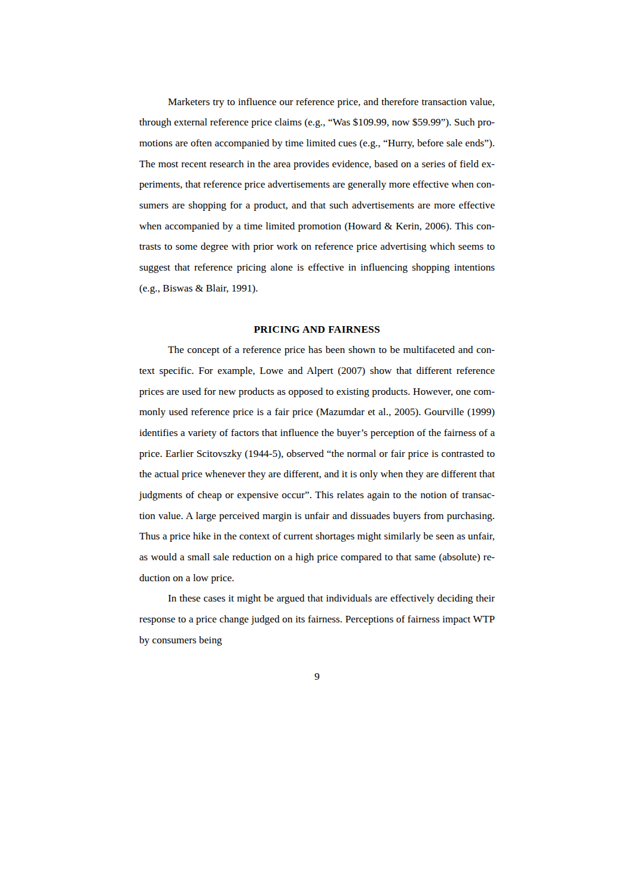Marketers try to influence our reference price, and therefore transaction value, through external reference price claims (e.g., “Was $109.99, now $59.99”). Such promotions are often accompanied by time limited cues (e.g., “Hurry, before sale ends”). The most recent research in the area provides evidence, based on a series of field experiments, that reference price advertisements are generally more effective when consumers are shopping for a product, and that such advertisements are more effective when accompanied by a time limited promotion (Howard & Kerin, 2006). This contrasts to some degree with prior work on reference price advertising which seems to suggest that reference pricing alone is effective in influencing shopping intentions (e.g., Biswas & Blair, 1991).
PRICING AND FAIRNESS
The concept of a reference price has been shown to be multifaceted and context specific. For example, Lowe and Alpert (2007) show that different reference prices are used for new products as opposed to existing products. However, one commonly used reference price is a fair price (Mazumdar et al., 2005). Gourville (1999) identifies a variety of factors that influence the buyer’s perception of the fairness of a price. Earlier Scitovszky (1944-5), observed “the normal or fair price is contrasted to the actual price whenever they are different, and it is only when they are different that judgments of cheap or expensive occur”. This relates again to the notion of transaction value. A large perceived margin is unfair and dissuades buyers from purchasing. Thus a price hike in the context of current shortages might similarly be seen as unfair, as would a small sale reduction on a high price compared to that same (absolute) reduction on a low price.
In these cases it might be argued that individuals are effectively deciding their response to a price change judged on its fairness. Perceptions of fairness impact WTP by consumers being
9